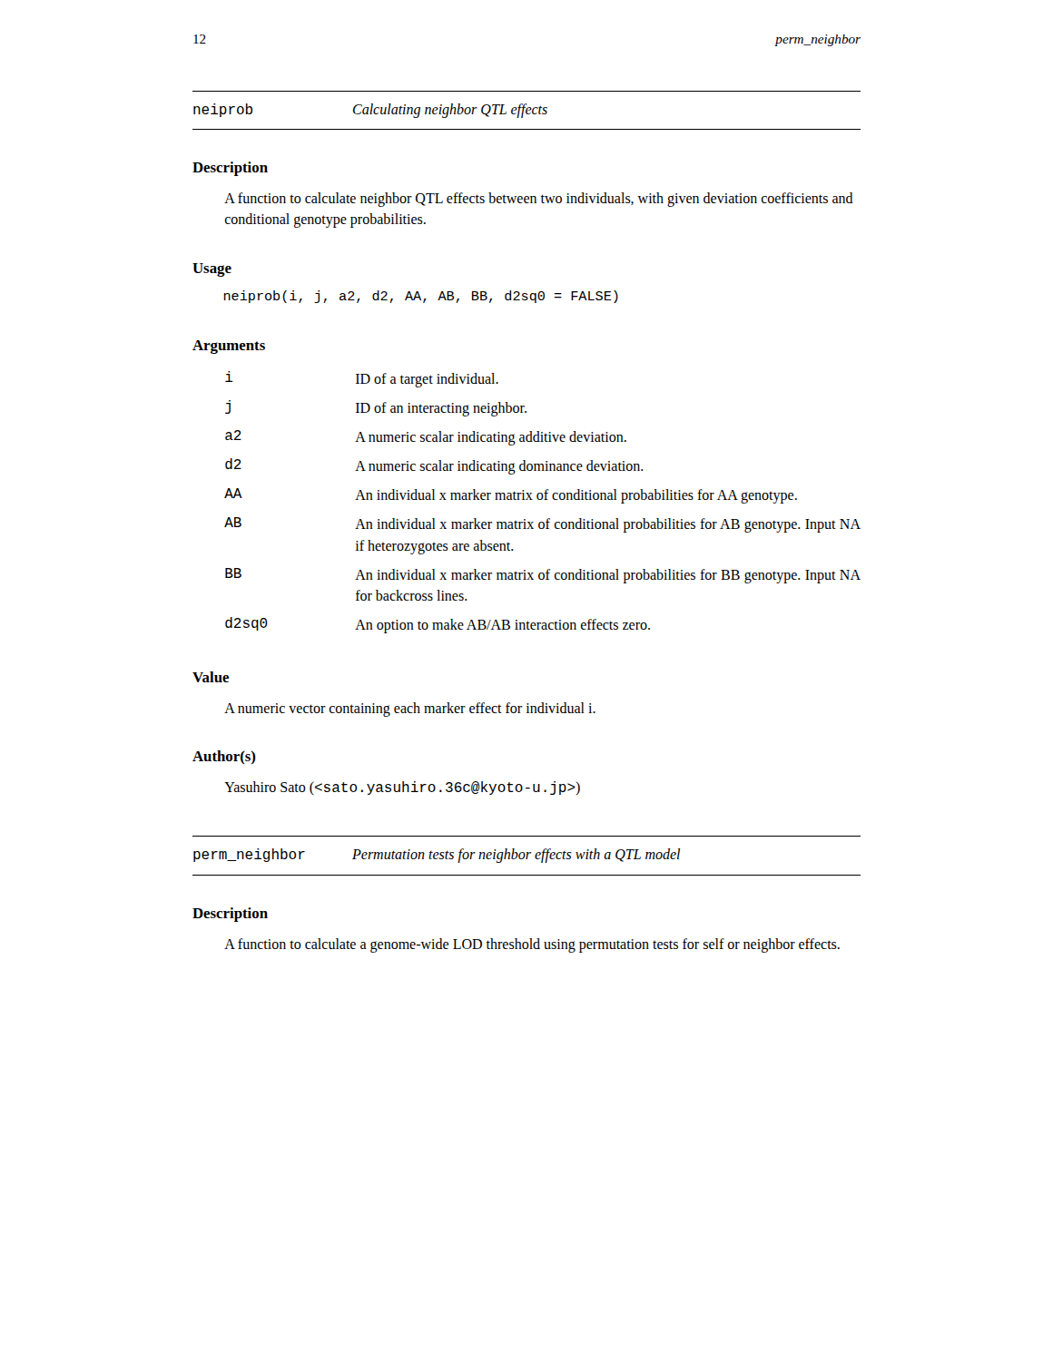12 perm_neighbor
neiprob Calculating neighbor QTL effects
Description
A function to calculate neighbor QTL effects between two individuals, with given deviation coefficients and conditional genotype probabilities.
Usage
neiprob(i, j, a2, d2, AA, AB, BB, d2sq0 = FALSE)
Arguments
| i | ID of a target individual. |
| j | ID of an interacting neighbor. |
| a2 | A numeric scalar indicating additive deviation. |
| d2 | A numeric scalar indicating dominance deviation. |
| AA | An individual x marker matrix of conditional probabilities for AA genotype. |
| AB | An individual x marker matrix of conditional probabilities for AB genotype. Input NA if heterozygotes are absent. |
| BB | An individual x marker matrix of conditional probabilities for BB genotype. Input NA for backcross lines. |
| d2sq0 | An option to make AB/AB interaction effects zero. |
Value
A numeric vector containing each marker effect for individual i.
Author(s)
Yasuhiro Sato (<sato.yasuhiro.36c@kyoto-u.jp>)
perm_neighbor Permutation tests for neighbor effects with a QTL model
Description
A function to calculate a genome-wide LOD threshold using permutation tests for self or neighbor effects.